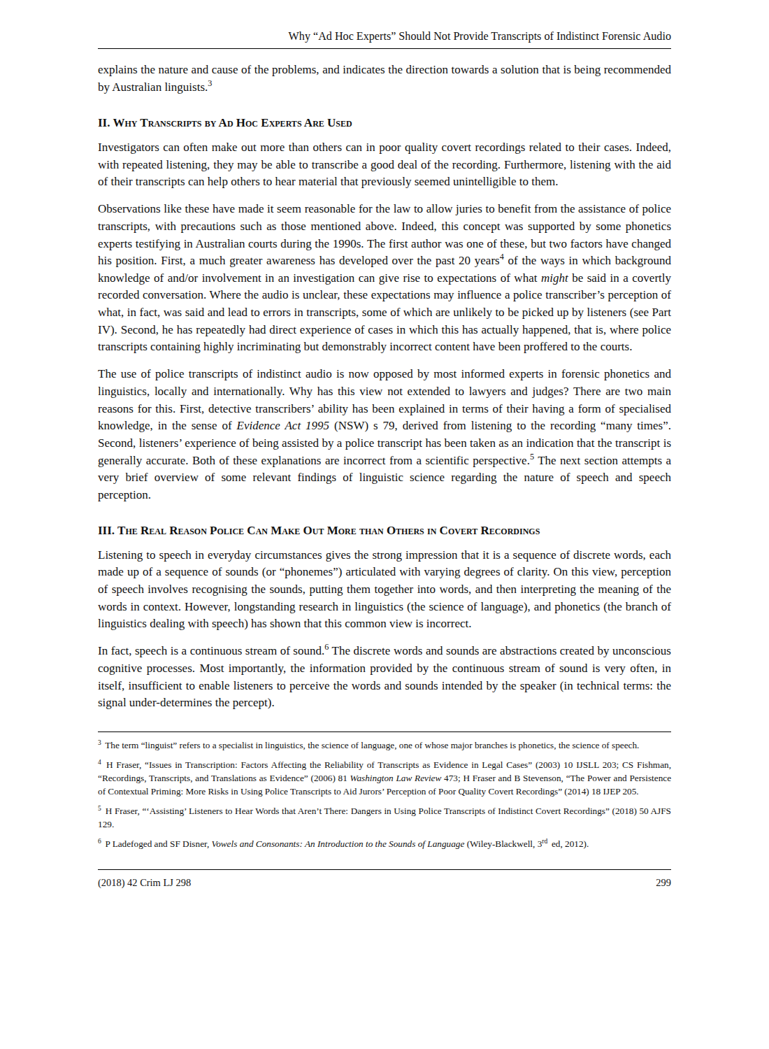Why “Ad Hoc Experts” Should Not Provide Transcripts of Indistinct Forensic Audio
explains the nature and cause of the problems, and indicates the direction towards a solution that is being recommended by Australian linguists.3
II. Why Transcripts by Ad Hoc Experts Are Used
Investigators can often make out more than others can in poor quality covert recordings related to their cases. Indeed, with repeated listening, they may be able to transcribe a good deal of the recording. Furthermore, listening with the aid of their transcripts can help others to hear material that previously seemed unintelligible to them.
Observations like these have made it seem reasonable for the law to allow juries to benefit from the assistance of police transcripts, with precautions such as those mentioned above. Indeed, this concept was supported by some phonetics experts testifying in Australian courts during the 1990s. The first author was one of these, but two factors have changed his position. First, a much greater awareness has developed over the past 20 years4 of the ways in which background knowledge of and/or involvement in an investigation can give rise to expectations of what might be said in a covertly recorded conversation. Where the audio is unclear, these expectations may influence a police transcriber’s perception of what, in fact, was said and lead to errors in transcripts, some of which are unlikely to be picked up by listeners (see Part IV). Second, he has repeatedly had direct experience of cases in which this has actually happened, that is, where police transcripts containing highly incriminating but demonstrably incorrect content have been proffered to the courts.
The use of police transcripts of indistinct audio is now opposed by most informed experts in forensic phonetics and linguistics, locally and internationally. Why has this view not extended to lawyers and judges? There are two main reasons for this. First, detective transcribers’ ability has been explained in terms of their having a form of specialised knowledge, in the sense of Evidence Act 1995 (NSW) s 79, derived from listening to the recording “many times”. Second, listeners’ experience of being assisted by a police transcript has been taken as an indication that the transcript is generally accurate. Both of these explanations are incorrect from a scientific perspective.5 The next section attempts a very brief overview of some relevant findings of linguistic science regarding the nature of speech and speech perception.
III. The Real Reason Police Can Make Out More than Others in Covert Recordings
Listening to speech in everyday circumstances gives the strong impression that it is a sequence of discrete words, each made up of a sequence of sounds (or “phonemes”) articulated with varying degrees of clarity. On this view, perception of speech involves recognising the sounds, putting them together into words, and then interpreting the meaning of the words in context. However, longstanding research in linguistics (the science of language), and phonetics (the branch of linguistics dealing with speech) has shown that this common view is incorrect.
In fact, speech is a continuous stream of sound.6 The discrete words and sounds are abstractions created by unconscious cognitive processes. Most importantly, the information provided by the continuous stream of sound is very often, in itself, insufficient to enable listeners to perceive the words and sounds intended by the speaker (in technical terms: the signal under-determines the percept).
3 The term “linguist” refers to a specialist in linguistics, the science of language, one of whose major branches is phonetics, the science of speech.
4 H Fraser, “Issues in Transcription: Factors Affecting the Reliability of Transcripts as Evidence in Legal Cases” (2003) 10 IJSLL 203; CS Fishman, “Recordings, Transcripts, and Translations as Evidence” (2006) 81 Washington Law Review 473; H Fraser and B Stevenson, “The Power and Persistence of Contextual Priming: More Risks in Using Police Transcripts to Aid Jurors’ Perception of Poor Quality Covert Recordings” (2014) 18 IJEP 205.
5 H Fraser, “‘Assisting’ Listeners to Hear Words that Aren’t There: Dangers in Using Police Transcripts of Indistinct Covert Recordings” (2018) 50 AJFS 129.
6 P Ladefoged and SF Disner, Vowels and Consonants: An Introduction to the Sounds of Language (Wiley-Blackwell, 3rd ed, 2012).
(2018) 42 Crim LJ 298 299